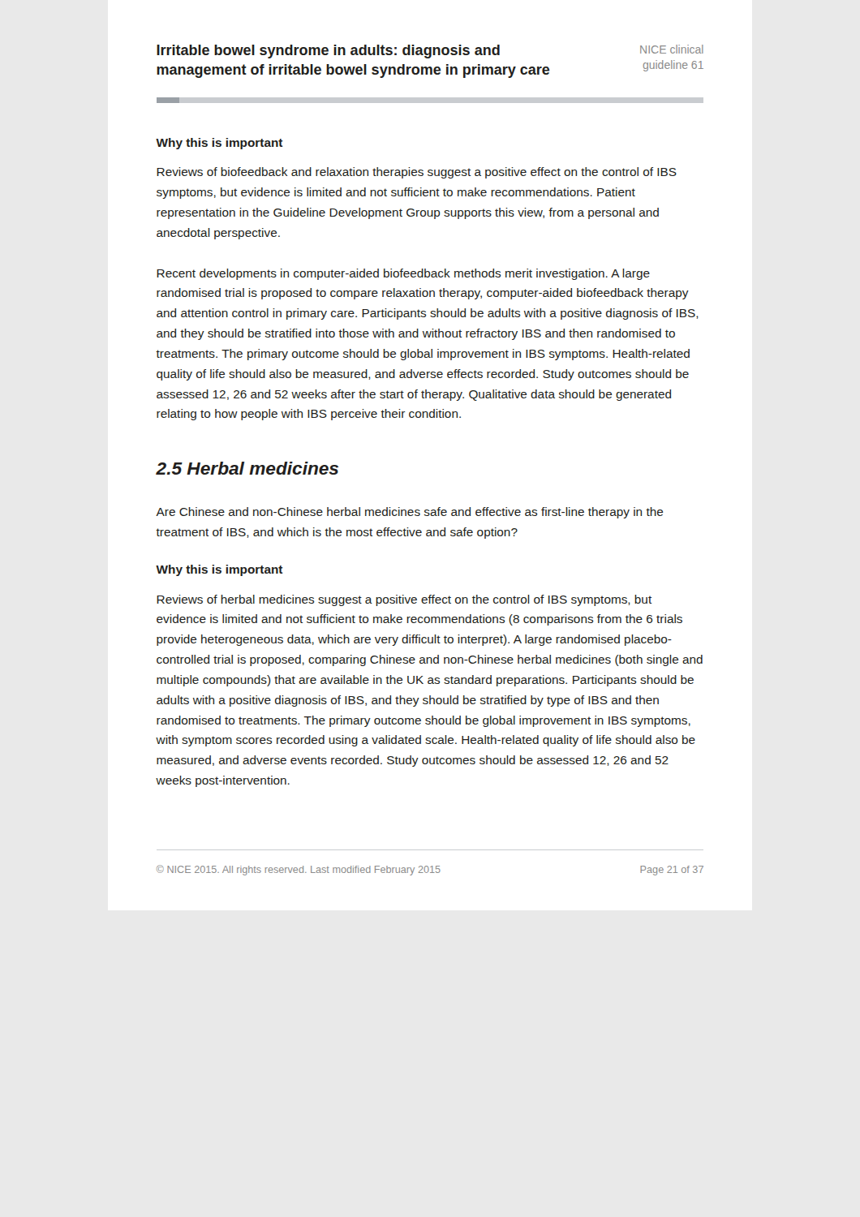Irritable bowel syndrome in adults: diagnosis and management of irritable bowel syndrome in primary care
NICE clinical
guideline 61
Why this is important
Reviews of biofeedback and relaxation therapies suggest a positive effect on the control of IBS symptoms, but evidence is limited and not sufficient to make recommendations. Patient representation in the Guideline Development Group supports this view, from a personal and anecdotal perspective.
Recent developments in computer-aided biofeedback methods merit investigation. A large randomised trial is proposed to compare relaxation therapy, computer-aided biofeedback therapy and attention control in primary care. Participants should be adults with a positive diagnosis of IBS, and they should be stratified into those with and without refractory IBS and then randomised to treatments. The primary outcome should be global improvement in IBS symptoms. Health-related quality of life should also be measured, and adverse effects recorded. Study outcomes should be assessed 12, 26 and 52 weeks after the start of therapy. Qualitative data should be generated relating to how people with IBS perceive their condition.
2.5 Herbal medicines
Are Chinese and non-Chinese herbal medicines safe and effective as first-line therapy in the treatment of IBS, and which is the most effective and safe option?
Why this is important
Reviews of herbal medicines suggest a positive effect on the control of IBS symptoms, but evidence is limited and not sufficient to make recommendations (8 comparisons from the 6 trials provide heterogeneous data, which are very difficult to interpret). A large randomised placebo-controlled trial is proposed, comparing Chinese and non-Chinese herbal medicines (both single and multiple compounds) that are available in the UK as standard preparations. Participants should be adults with a positive diagnosis of IBS, and they should be stratified by type of IBS and then randomised to treatments. The primary outcome should be global improvement in IBS symptoms, with symptom scores recorded using a validated scale. Health-related quality of life should also be measured, and adverse events recorded. Study outcomes should be assessed 12, 26 and 52 weeks post-intervention.
© NICE 2015. All rights reserved. Last modified February 2015
Page 21 of 37